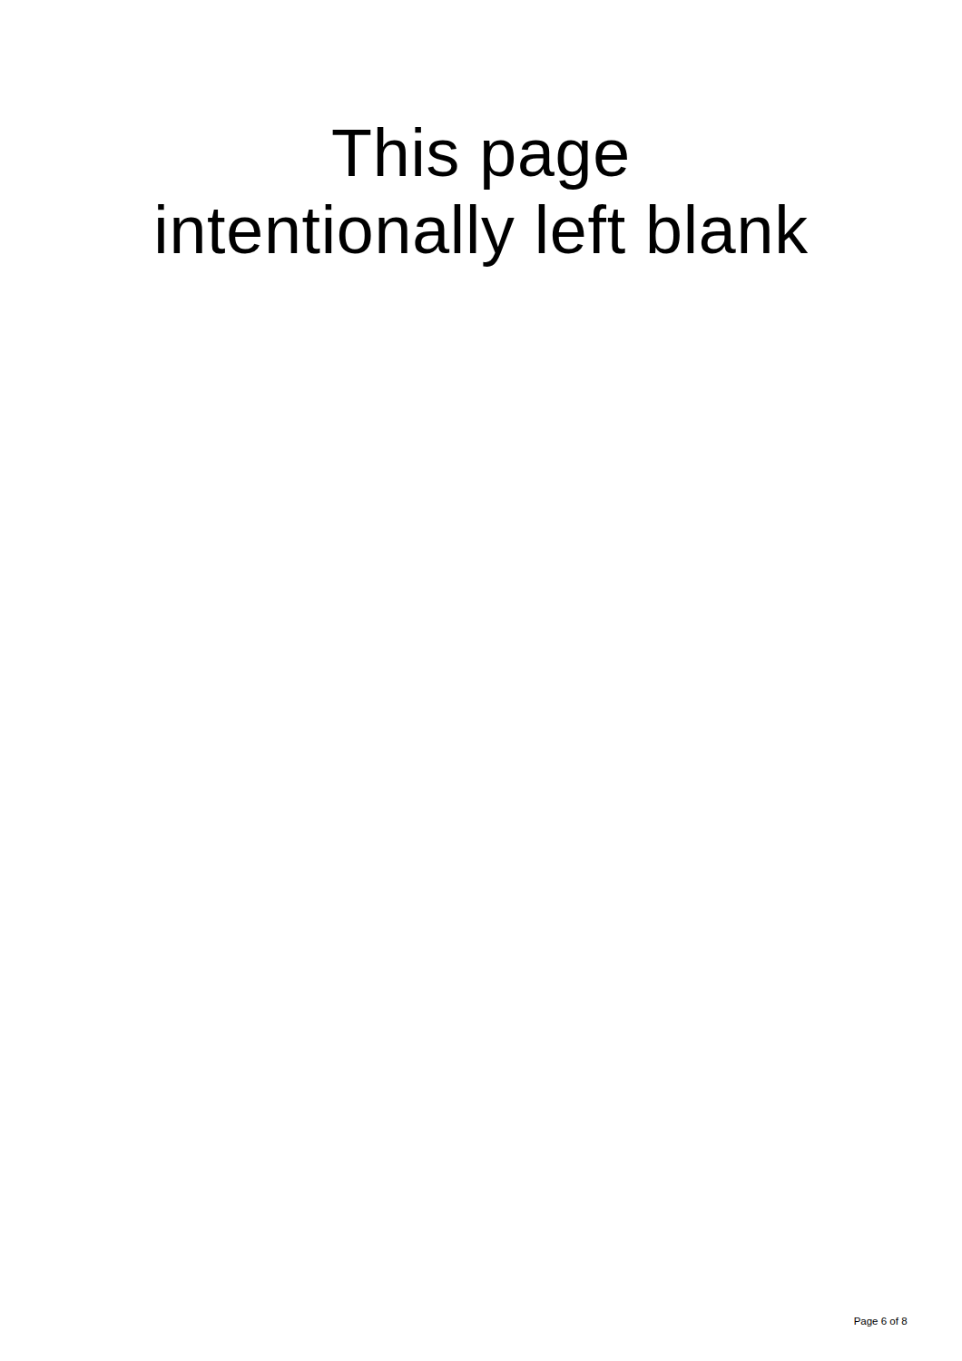This page
intentionally left blank
Page 6 of 8